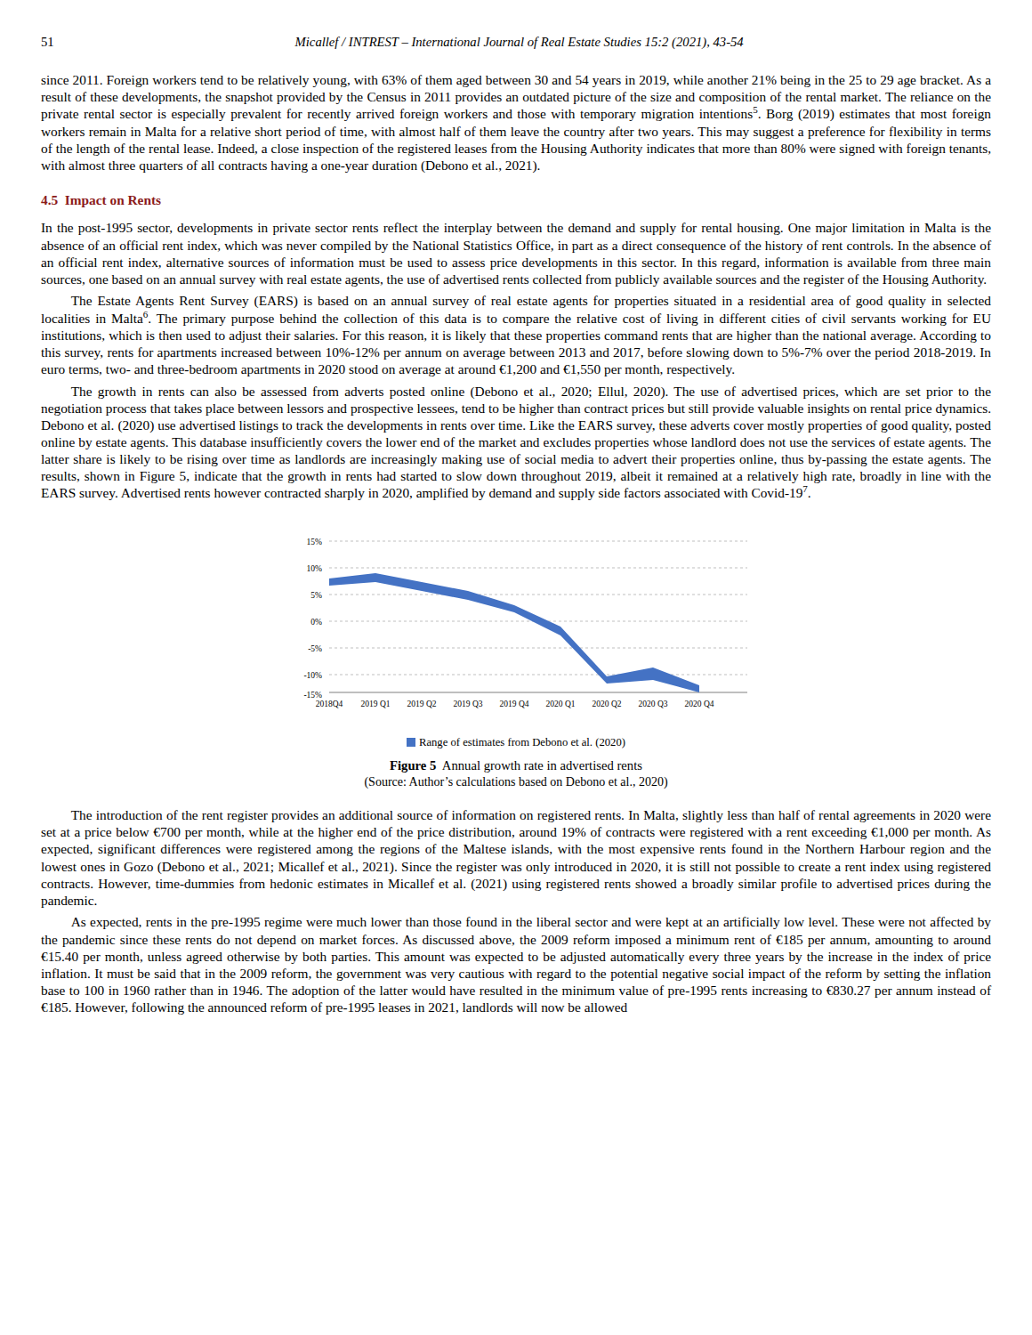51 Micallef / INTREST – International Journal of Real Estate Studies 15:2 (2021), 43-54
since 2011. Foreign workers tend to be relatively young, with 63% of them aged between 30 and 54 years in 2019, while another 21% being in the 25 to 29 age bracket. As a result of these developments, the snapshot provided by the Census in 2011 provides an outdated picture of the size and composition of the rental market. The reliance on the private rental sector is especially prevalent for recently arrived foreign workers and those with temporary migration intentions5. Borg (2019) estimates that most foreign workers remain in Malta for a relative short period of time, with almost half of them leave the country after two years. This may suggest a preference for flexibility in terms of the length of the rental lease. Indeed, a close inspection of the registered leases from the Housing Authority indicates that more than 80% were signed with foreign tenants, with almost three quarters of all contracts having a one-year duration (Debono et al., 2021).
4.5 Impact on Rents
In the post-1995 sector, developments in private sector rents reflect the interplay between the demand and supply for rental housing. One major limitation in Malta is the absence of an official rent index, which was never compiled by the National Statistics Office, in part as a direct consequence of the history of rent controls. In the absence of an official rent index, alternative sources of information must be used to assess price developments in this sector. In this regard, information is available from three main sources, one based on an annual survey with real estate agents, the use of advertised rents collected from publicly available sources and the register of the Housing Authority.
The Estate Agents Rent Survey (EARS) is based on an annual survey of real estate agents for properties situated in a residential area of good quality in selected localities in Malta6. The primary purpose behind the collection of this data is to compare the relative cost of living in different cities of civil servants working for EU institutions, which is then used to adjust their salaries. For this reason, it is likely that these properties command rents that are higher than the national average. According to this survey, rents for apartments increased between 10%-12% per annum on average between 2013 and 2017, before slowing down to 5%-7% over the period 2018-2019. In euro terms, two- and three-bedroom apartments in 2020 stood on average at around €1,200 and €1,550 per month, respectively.
The growth in rents can also be assessed from adverts posted online (Debono et al., 2020; Ellul, 2020). The use of advertised prices, which are set prior to the negotiation process that takes place between lessors and prospective lessees, tend to be higher than contract prices but still provide valuable insights on rental price dynamics. Debono et al. (2020) use advertised listings to track the developments in rents over time. Like the EARS survey, these adverts cover mostly properties of good quality, posted online by estate agents. This database insufficiently covers the lower end of the market and excludes properties whose landlord does not use the services of estate agents. The latter share is likely to be rising over time as landlords are increasingly making use of social media to advert their properties online, thus by-passing the estate agents. The results, shown in Figure 5, indicate that the growth in rents had started to slow down throughout 2019, albeit it remained at a relatively high rate, broadly in line with the EARS survey. Advertised rents however contracted sharply in 2020, amplified by demand and supply side factors associated with Covid-197.
15% 10% 5% 0% -5% -10% -15% 2018Q4 2019 Q1 2019 Q2 2019 Q3 2019 Q4 2020 Q1 2020 Q2 2020 Q3 2020 Q4
Range of estimates from Debono et al. (2020)
Figure 5 Annual growth rate in advertised rents
(Source: Author’s calculations based on Debono et al., 2020)
The introduction of the rent register provides an additional source of information on registered rents. In Malta, slightly less than half of rental agreements in 2020 were set at a price below €700 per month, while at the higher end of the price distribution, around 19% of contracts were registered with a rent exceeding €1,000 per month. As expected, significant differences were registered among the regions of the Maltese islands, with the most expensive rents found in the Northern Harbour region and the lowest ones in Gozo (Debono et al., 2021; Micallef et al., 2021). Since the register was only introduced in 2020, it is still not possible to create a rent index using registered contracts. However, time-dummies from hedonic estimates in Micallef et al. (2021) using registered rents showed a broadly similar profile to advertised prices during the pandemic.
As expected, rents in the pre-1995 regime were much lower than those found in the liberal sector and were kept at an artificially low level. These were not affected by the pandemic since these rents do not depend on market forces. As discussed above, the 2009 reform imposed a minimum rent of €185 per annum, amounting to around €15.40 per month, unless agreed otherwise by both parties. This amount was expected to be adjusted automatically every three years by the increase in the index of price inflation. It must be said that in the 2009 reform, the government was very cautious with regard to the potential negative social impact of the reform by setting the inflation base to 100 in 1960 rather than in 1946. The adoption of the latter would have resulted in the minimum value of pre-1995 rents increasing to €830.27 per annum instead of €185. However, following the announced reform of pre-1995 leases in 2021, landlords will now be allowed